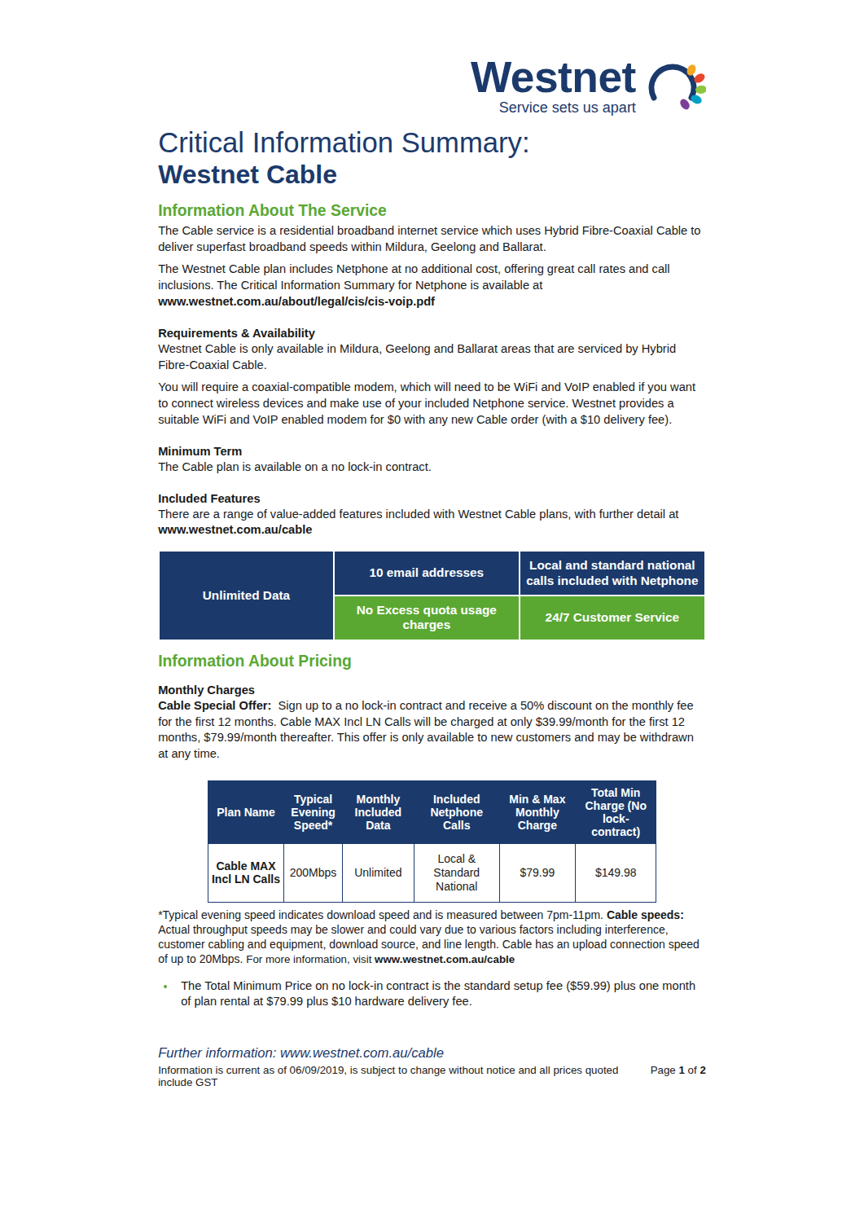Westnet Service sets us apart
Critical Information Summary:
Westnet Cable
Information About The Service
The Cable service is a residential broadband internet service which uses Hybrid Fibre-Coaxial Cable to deliver superfast broadband speeds within Mildura, Geelong and Ballarat.
The Westnet Cable plan includes Netphone at no additional cost, offering great call rates and call inclusions. The Critical Information Summary for Netphone is available at www.westnet.com.au/about/legal/cis/cis-voip.pdf
Requirements & Availability
Westnet Cable is only available in Mildura, Geelong and Ballarat areas that are serviced by Hybrid Fibre-Coaxial Cable.
You will require a coaxial-compatible modem, which will need to be WiFi and VoIP enabled if you want to connect wireless devices and make use of your included Netphone service. Westnet provides a suitable WiFi and VoIP enabled modem for $0 with any new Cable order (with a $10 delivery fee).
Minimum Term
The Cable plan is available on a no lock-in contract.
Included Features
There are a range of value-added features included with Westnet Cable plans, with further detail at www.westnet.com.au/cable
| Unlimited Data | 10 email addresses | Local and standard national calls included with Netphone |
| No Excess quota usage charges | 24/7 Customer Service |
Information About Pricing
Monthly Charges
Cable Special Offer: Sign up to a no lock-in contract and receive a 50% discount on the monthly fee for the first 12 months. Cable MAX Incl LN Calls will be charged at only $39.99/month for the first 12 months, $79.99/month thereafter. This offer is only available to new customers and may be withdrawn at any time.
| Plan Name | Typical Evening Speed* | Monthly Included Data | Included Netphone Calls | Min & Max Monthly Charge | Total Min Charge (No lock- contract) |
| --- | --- | --- | --- | --- | --- |
| Cable MAX Incl LN Calls | 200Mbps | Unlimited | Local & Standard National | $79.99 | $149.98 |
*Typical evening speed indicates download speed and is measured between 7pm-11pm. Cable speeds: Actual throughput speeds may be slower and could vary due to various factors including interference, customer cabling and equipment, download source, and line length. Cable has an upload connection speed of up to 20Mbps. For more information, visit www.westnet.com.au/cable
The Total Minimum Price on no lock-in contract is the standard setup fee ($59.99) plus one month of plan rental at $79.99 plus $10 hardware delivery fee.
Further information: www.westnet.com.au/cable
Information is current as of 06/09/2019, is subject to change without notice and all prices quoted include GST
Page 1 of 2